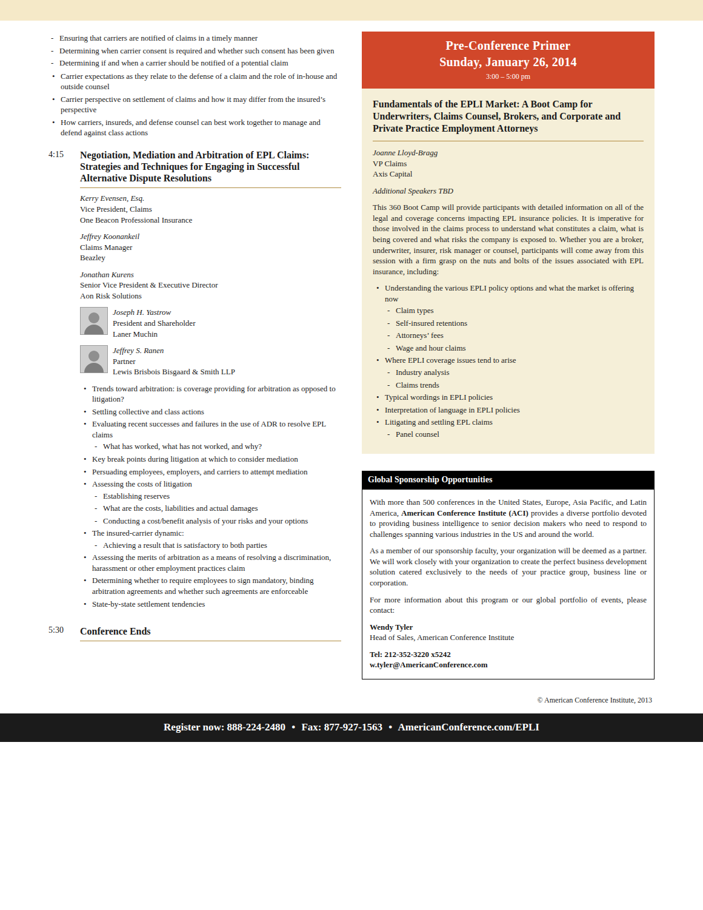Ensuring that carriers are notified of claims in a timely manner
Determining when carrier consent is required and whether such consent has been given
Determining if and when a carrier should be notified of a potential claim
Carrier expectations as they relate to the defense of a claim and the role of in-house and outside counsel
Carrier perspective on settlement of claims and how it may differ from the insured’s perspective
How carriers, insureds, and defense counsel can best work together to manage and defend against class actions
4:15
Negotiation, Mediation and Arbitration of EPL Claims: Strategies and Techniques for Engaging in Successful Alternative Dispute Resolutions
Kerry Evensen, Esq.
Vice President, Claims
One Beacon Professional Insurance
Jeffrey Koonankeil
Claims Manager
Beazley
Jonathan Kurens
Senior Vice President & Executive Director
Aon Risk Solutions
Joseph H. Yastrow
President and Shareholder
Laner Muchin
Jeffrey S. Ranen
Partner
Lewis Brisbois Bisgaard & Smith LLP
Trends toward arbitration: is coverage providing for arbitration as opposed to litigation?
Settling collective and class actions
Evaluating recent successes and failures in the use of ADR to resolve EPL claims
What has worked, what has not worked, and why?
Key break points during litigation at which to consider mediation
Persuading employees, employers, and carriers to attempt mediation
Assessing the costs of litigation
Establishing reserves
What are the costs, liabilities and actual damages
Conducting a cost/benefit analysis of your risks and your options
The insured-carrier dynamic:
Achieving a result that is satisfactory to both parties
Assessing the merits of arbitration as a means of resolving a discrimination, harassment or other employment practices claim
Determining whether to require employees to sign mandatory, binding arbitration agreements and whether such agreements are enforceable
State-by-state settlement tendencies
5:30
Conference Ends
Pre-Conference Primer
Sunday, January 26, 2014
3:00 – 5:00 pm
Fundamentals of the EPLI Market: A Boot Camp for Underwriters, Claims Counsel, Brokers, and Corporate and Private Practice Employment Attorneys
Joanne Lloyd-Bragg
VP Claims
Axis Capital
Additional Speakers TBD
This 360 Boot Camp will provide participants with detailed information on all of the legal and coverage concerns impacting EPL insurance policies. It is imperative for those involved in the claims process to understand what constitutes a claim, what is being covered and what risks the company is exposed to. Whether you are a broker, underwriter, insurer, risk manager or counsel, participants will come away from this session with a firm grasp on the nuts and bolts of the issues associated with EPL insurance, including:
Understanding the various EPLI policy options and what the market is offering now
Claim types
Self-insured retentions
Attorneys’ fees
Wage and hour claims
Where EPLI coverage issues tend to arise
Industry analysis
Claims trends
Typical wordings in EPLI policies
Interpretation of language in EPLI policies
Litigating and settling EPL claims
Panel counsel
Global Sponsorship Opportunities
With more than 500 conferences in the United States, Europe, Asia Pacific, and Latin America, American Conference Institute (ACI) provides a diverse portfolio devoted to providing business intelligence to senior decision makers who need to respond to challenges spanning various industries in the US and around the world.
As a member of our sponsorship faculty, your organization will be deemed as a partner. We will work closely with your organization to create the perfect business development solution catered exclusively to the needs of your practice group, business line or corporation.
For more information about this program or our global portfolio of events, please contact:
Wendy Tyler
Head of Sales, American Conference Institute
Tel: 212-352-3220 x5242
w.tyler@AmericanConference.com
© American Conference Institute, 2013
Register now: 888-224-2480 • Fax: 877-927-1563 • AmericanConference.com/EPLI